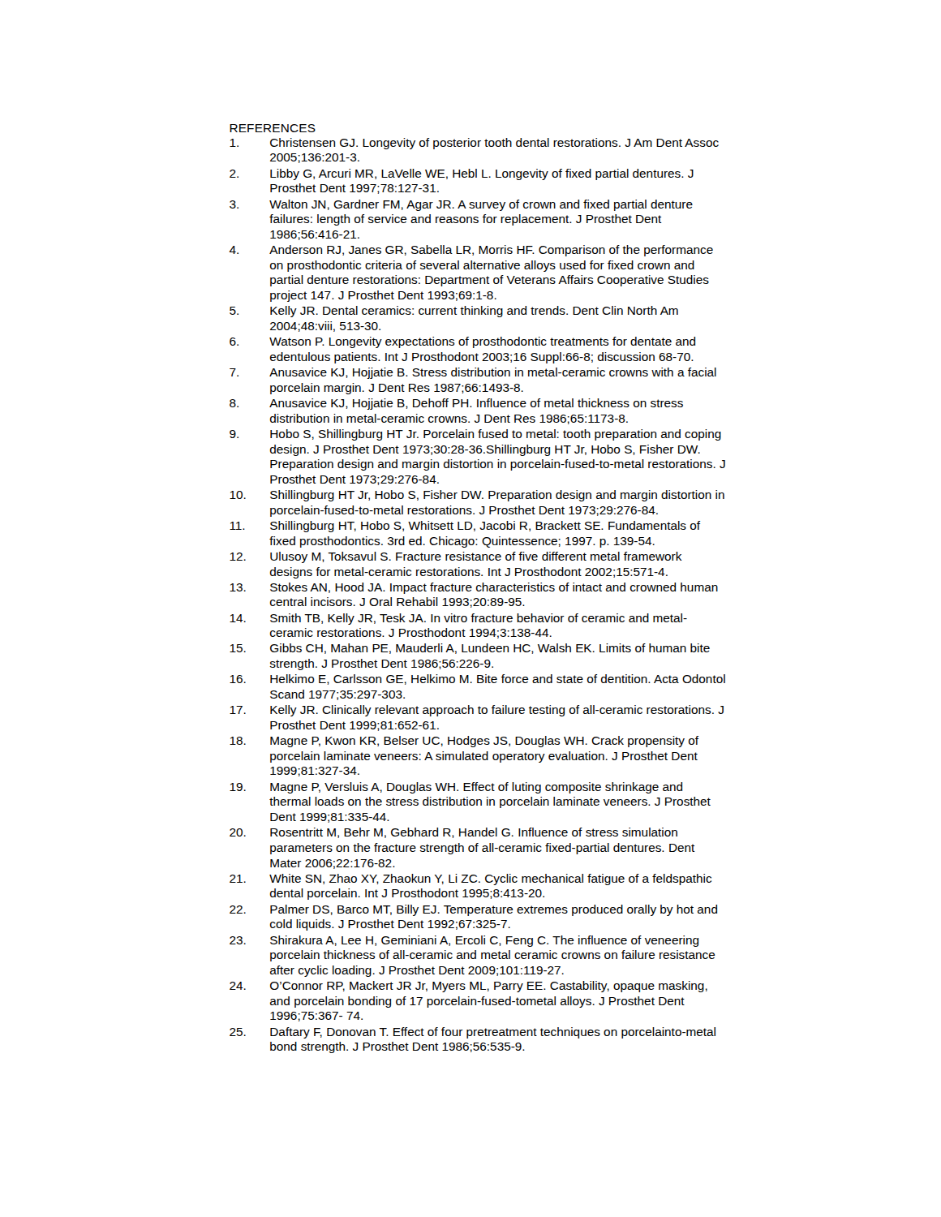REFERENCES
1. Christensen GJ. Longevity of posterior tooth dental restorations. J Am Dent Assoc 2005;136:201-3.
2. Libby G, Arcuri MR, LaVelle WE, Hebl L. Longevity of fixed partial dentures. J Prosthet Dent 1997;78:127-31.
3. Walton JN, Gardner FM, Agar JR. A survey of crown and fixed partial denture failures: length of service and reasons for replacement. J Prosthet Dent 1986;56:416-21.
4. Anderson RJ, Janes GR, Sabella LR, Morris HF. Comparison of the performance on prosthodontic criteria of several alternative alloys used for fixed crown and partial denture restorations: Department of Veterans Affairs Cooperative Studies project 147. J Prosthet Dent 1993;69:1-8.
5. Kelly JR. Dental ceramics: current thinking and trends. Dent Clin North Am 2004;48:viii, 513-30.
6. Watson P. Longevity expectations of prosthodontic treatments for dentate and edentulous patients. Int J Prosthodont 2003;16 Suppl:66-8; discussion 68-70.
7. Anusavice KJ, Hojjatie B. Stress distribution in metal-ceramic crowns with a facial porcelain margin. J Dent Res 1987;66:1493-8.
8. Anusavice KJ, Hojjatie B, Dehoff PH. Influence of metal thickness on stress distribution in metal-ceramic crowns. J Dent Res 1986;65:1173-8.
9. Hobo S, Shillingburg HT Jr. Porcelain fused to metal: tooth preparation and coping design. J Prosthet Dent 1973;30:28-36.Shillingburg HT Jr, Hobo S, Fisher DW. Preparation design and margin distortion in porcelain-fused-to-metal restorations. J Prosthet Dent 1973;29:276-84.
10. Shillingburg HT Jr, Hobo S, Fisher DW. Preparation design and margin distortion in porcelain-fused-to-metal restorations. J Prosthet Dent 1973;29:276-84.
11. Shillingburg HT, Hobo S, Whitsett LD, Jacobi R, Brackett SE. Fundamentals of fixed prosthodontics. 3rd ed. Chicago: Quintessence; 1997. p. 139-54.
12. Ulusoy M, Toksavul S. Fracture resistance of five different metal framework designs for metal-ceramic restorations. Int J Prosthodont 2002;15:571-4.
13. Stokes AN, Hood JA. Impact fracture characteristics of intact and crowned human central incisors. J Oral Rehabil 1993;20:89-95.
14. Smith TB, Kelly JR, Tesk JA. In vitro fracture behavior of ceramic and metal-ceramic restorations. J Prosthodont 1994;3:138-44.
15. Gibbs CH, Mahan PE, Mauderli A, Lundeen HC, Walsh EK. Limits of human bite strength. J Prosthet Dent 1986;56:226-9.
16. Helkimo E, Carlsson GE, Helkimo M. Bite force and state of dentition. Acta Odontol Scand 1977;35:297-303.
17. Kelly JR. Clinically relevant approach to failure testing of all-ceramic restorations. J Prosthet Dent 1999;81:652-61.
18. Magne P, Kwon KR, Belser UC, Hodges JS, Douglas WH. Crack propensity of porcelain laminate veneers: A simulated operatory evaluation. J Prosthet Dent 1999;81:327-34.
19. Magne P, Versluis A, Douglas WH. Effect of luting composite shrinkage and thermal loads on the stress distribution in porcelain laminate veneers. J Prosthet Dent 1999;81:335-44.
20. Rosentritt M, Behr M, Gebhard R, Handel G. Influence of stress simulation parameters on the fracture strength of all-ceramic fixed-partial dentures. Dent Mater 2006;22:176-82.
21. White SN, Zhao XY, Zhaokun Y, Li ZC. Cyclic mechanical fatigue of a feldspathic dental porcelain. Int J Prosthodont 1995;8:413-20.
22. Palmer DS, Barco MT, Billy EJ. Temperature extremes produced orally by hot and cold liquids. J Prosthet Dent 1992;67:325-7.
23. Shirakura A, Lee H, Geminiani A, Ercoli C, Feng C. The influence of veneering porcelain thickness of all-ceramic and metal ceramic crowns on failure resistance after cyclic loading. J Prosthet Dent 2009;101:119-27.
24. O’Connor RP, Mackert JR Jr, Myers ML, Parry EE. Castability, opaque masking, and porcelain bonding of 17 porcelain-fused-tometal alloys. J Prosthet Dent 1996;75:367- 74.
25. Daftary F, Donovan T. Effect of four pretreatment techniques on porcelainto-metal bond strength. J Prosthet Dent 1986;56:535-9.